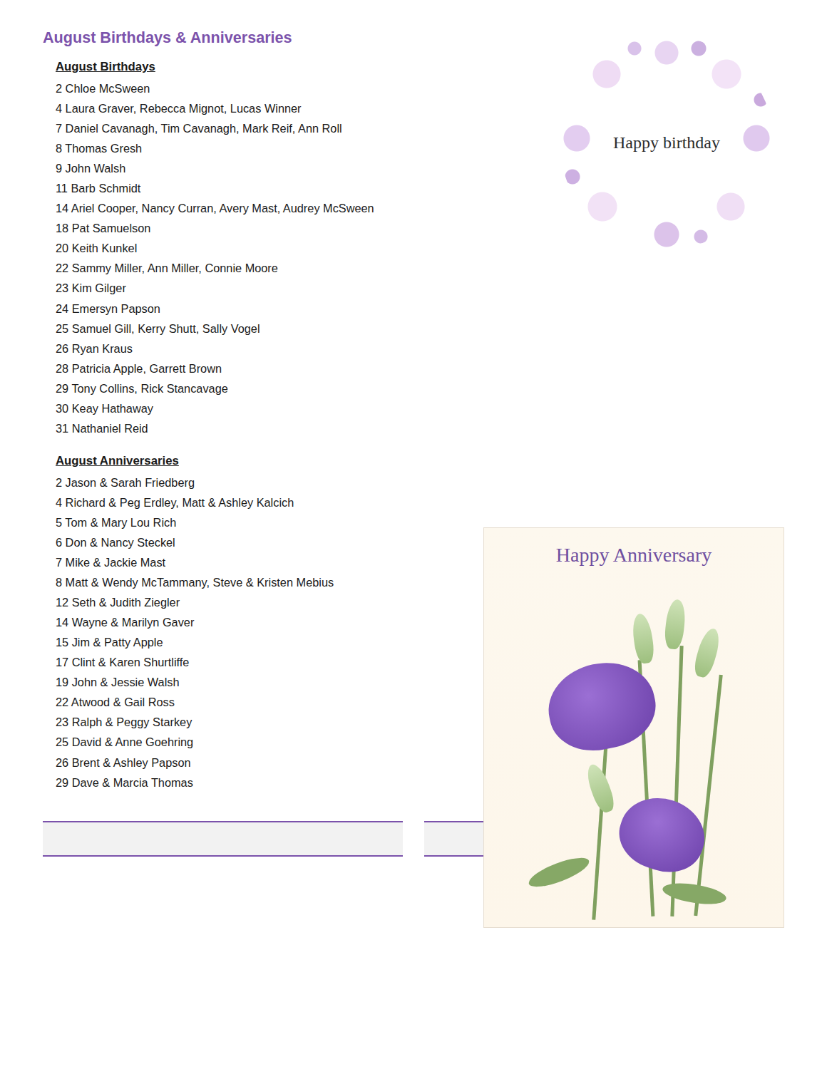August Birthdays & Anniversaries
Happy birthday
August Birthdays
2 Chloe McSween
4 Laura Graver, Rebecca Mignot, Lucas Winner
7 Daniel Cavanagh, Tim Cavanagh, Mark Reif, Ann Roll
8 Thomas Gresh
9 John Walsh
11 Barb Schmidt
14 Ariel Cooper, Nancy Curran, Avery Mast, Audrey McSween
18 Pat Samuelson
20 Keith Kunkel
22 Sammy Miller, Ann Miller, Connie Moore
23 Kim Gilger
24 Emersyn Papson
25 Samuel Gill, Kerry Shutt, Sally Vogel
26 Ryan Kraus
28 Patricia Apple, Garrett Brown
29 Tony Collins, Rick Stancavage
30 Keay Hathaway
31 Nathaniel Reid
August Anniversaries
2 Jason & Sarah Friedberg
4 Richard & Peg Erdley, Matt & Ashley Kalcich
5 Tom & Mary Lou Rich
6 Don & Nancy Steckel
7 Mike & Jackie Mast
8 Matt & Wendy McTammany, Steve & Kristen Mebius
12 Seth & Judith Ziegler
14 Wayne & Marilyn Gaver
15 Jim & Patty Apple
17 Clint & Karen Shurtliffe
19 John & Jessie Walsh
22 Atwood & Gail Ross
23 Ralph & Peggy Starkey
25 David & Anne Goehring
26 Brent & Ashley Papson
29 Dave & Marcia Thomas
Happy Anniversary
Page 3 of 6